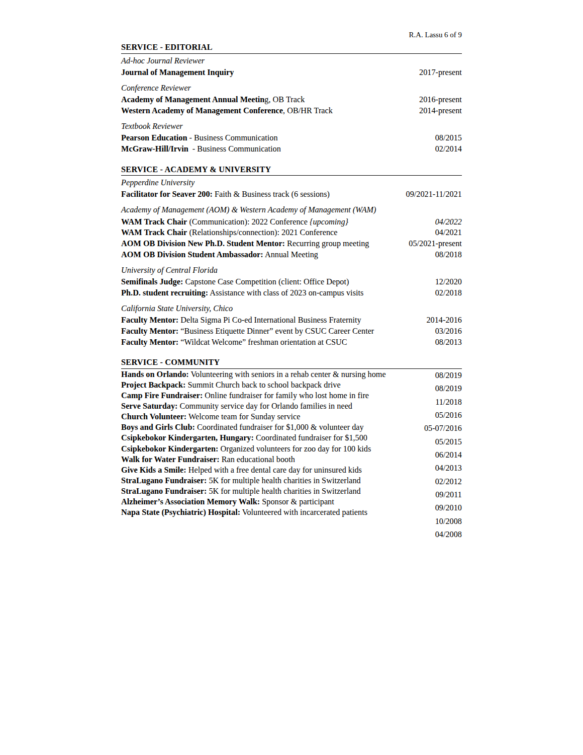R.A. Lassu 6 of 9
SERVICE - EDITORIAL
Ad-hoc Journal Reviewer
| Journal of Management Inquiry | 2017-present |
Conference Reviewer
| Academy of Management Annual Meetin g, OB Track | 2016-present |
| Western Academy of Management Conference , OB/HR Track | 2014-present |
Textbook Reviewer
| Pearson Education - Business Communication | 08/2015 |
| McGraw-Hill/Irvin - Business Communication | 02/2014 |
SERVICE - ACADEMY & UNIVERSITY
Pepperdine University
| Facilitator for Seaver 200: Faith & Business track (6 sessions) | 09/2021-11/2021 |
Academy of Management (AOM) & Western Academy of Management (WAM)
| WAM Track Chair (Communication): 2022 Conference {upcoming} | 04/2022 |
| WAM Track Chair (Relationships/connection): 2021 Conference | 04/2021 |
| AOM OB Division New Ph.D. Student Mentor: Recurring group meeting | 05/2021-present |
| AOM OB Division Student Ambassador: Annual Meeting | 08/2018 |
University of Central Florida
| Semifinals Judge: Capstone Case Competition (client: Office Depot) | 12/2020 |
| Ph.D. student recruiting: Assistance with class of 2023 on-campus visits | 02/2018 |
California State University, Chico
| Faculty Mentor: Delta Sigma Pi Co-ed International Business Fraternity | 2014-2016 |
| Faculty Mentor: “Business Etiquette Dinner” event by CSUC Career Center | 03/2016 |
| Faculty Mentor: “Wildcat Welcome” freshman orientation at CSUC | 08/2013 |
SERVICE - COMMUNITY
| Hands on Orlando: Volunteering with seniors in a rehab center & nursing home Project Backpack: Summit Church back to school backpack drive Camp Fire Fundraiser: Online fundraiser for family who lost home in fire Serve Saturday: Community service day for Orlando families in need Church Volunteer: Welcome team for Sunday service Boys and Girls Club: Coordinated fundraiser for $1,000 & volunteer day Csipkebokor Kindergarten, Hungary: Coordinated fundraiser for $1,500 Csipkebokor Kindergarten: Organized volunteers for zoo day for 100 kids Walk for Water Fundraiser: Ran educational booth Give Kids a Smile: Helped with a free dental care day for uninsured kids StraLugano Fundraiser: 5K for multiple health charities in Switzerland StraLugano Fundraiser: 5K for multiple health charities in Switzerland Alzheimer’s Association Memory Walk: Sponsor & participant Napa State (Psychiatric) Hospital: Volunteered with incarcerated patients | 08/2019 08/2019 11/2018 05/2016 05-07/2016 05/2015 06/2014 04/2013 02/2012 09/2011 09/2010 10/2008 04/2008 |